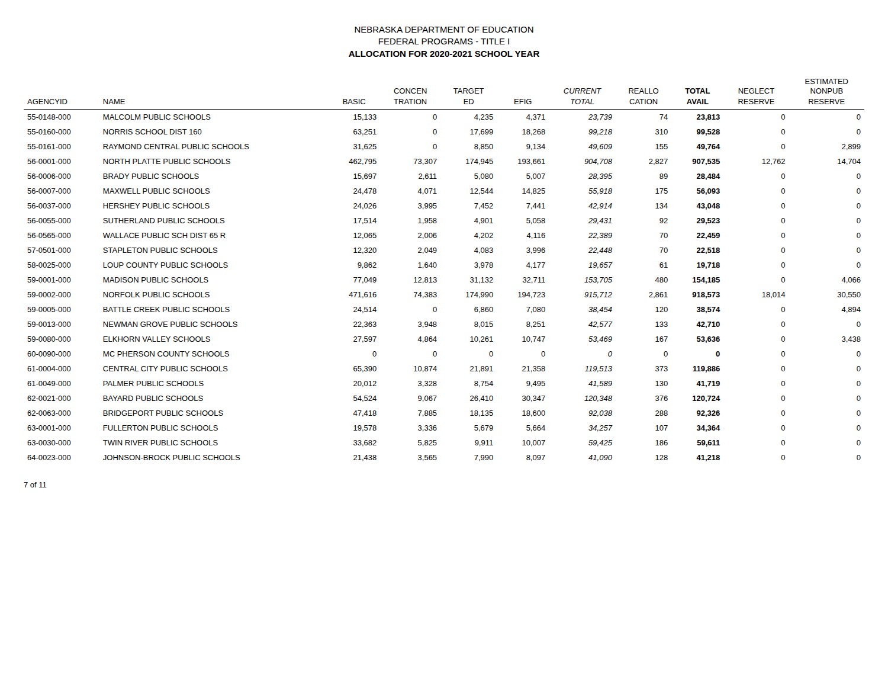NEBRASKA DEPARTMENT OF EDUCATION
FEDERAL PROGRAMS - TITLE I
ALLOCATION FOR 2020-2021 SCHOOL YEAR
| | | | CONCEN | TARGET | | CURRENT | REALLO | TOTAL | NEGLECT | ESTIMATED NONPUB |
| --- | --- | --- | --- | --- | --- | --- | --- | --- | --- | --- |
| AGENCYID | NAME | BASIC | TRATION | ED | EFIG | TOTAL | CATION | AVAIL | RESERVE | RESERVE |
| 55-0148-000 | MALCOLM PUBLIC SCHOOLS | 15,133 | 0 | 4,235 | 4,371 | 23,739 | 74 | 23,813 | 0 | 0 |
| 55-0160-000 | NORRIS SCHOOL DIST 160 | 63,251 | 0 | 17,699 | 18,268 | 99,218 | 310 | 99,528 | 0 | 0 |
| 55-0161-000 | RAYMOND CENTRAL PUBLIC SCHOOLS | 31,625 | 0 | 8,850 | 9,134 | 49,609 | 155 | 49,764 | 0 | 2,899 |
| 56-0001-000 | NORTH PLATTE PUBLIC SCHOOLS | 462,795 | 73,307 | 174,945 | 193,661 | 904,708 | 2,827 | 907,535 | 12,762 | 14,704 |
| 56-0006-000 | BRADY PUBLIC SCHOOLS | 15,697 | 2,611 | 5,080 | 5,007 | 28,395 | 89 | 28,484 | 0 | 0 |
| 56-0007-000 | MAXWELL PUBLIC SCHOOLS | 24,478 | 4,071 | 12,544 | 14,825 | 55,918 | 175 | 56,093 | 0 | 0 |
| 56-0037-000 | HERSHEY PUBLIC SCHOOLS | 24,026 | 3,995 | 7,452 | 7,441 | 42,914 | 134 | 43,048 | 0 | 0 |
| 56-0055-000 | SUTHERLAND PUBLIC SCHOOLS | 17,514 | 1,958 | 4,901 | 5,058 | 29,431 | 92 | 29,523 | 0 | 0 |
| 56-0565-000 | WALLACE PUBLIC SCH DIST 65 R | 12,065 | 2,006 | 4,202 | 4,116 | 22,389 | 70 | 22,459 | 0 | 0 |
| 57-0501-000 | STAPLETON PUBLIC SCHOOLS | 12,320 | 2,049 | 4,083 | 3,996 | 22,448 | 70 | 22,518 | 0 | 0 |
| 58-0025-000 | LOUP COUNTY PUBLIC SCHOOLS | 9,862 | 1,640 | 3,978 | 4,177 | 19,657 | 61 | 19,718 | 0 | 0 |
| 59-0001-000 | MADISON PUBLIC SCHOOLS | 77,049 | 12,813 | 31,132 | 32,711 | 153,705 | 480 | 154,185 | 0 | 4,066 |
| 59-0002-000 | NORFOLK PUBLIC SCHOOLS | 471,616 | 74,383 | 174,990 | 194,723 | 915,712 | 2,861 | 918,573 | 18,014 | 30,550 |
| 59-0005-000 | BATTLE CREEK PUBLIC SCHOOLS | 24,514 | 0 | 6,860 | 7,080 | 38,454 | 120 | 38,574 | 0 | 4,894 |
| 59-0013-000 | NEWMAN GROVE PUBLIC SCHOOLS | 22,363 | 3,948 | 8,015 | 8,251 | 42,577 | 133 | 42,710 | 0 | 0 |
| 59-0080-000 | ELKHORN VALLEY SCHOOLS | 27,597 | 4,864 | 10,261 | 10,747 | 53,469 | 167 | 53,636 | 0 | 3,438 |
| 60-0090-000 | MC PHERSON COUNTY SCHOOLS | 0 | 0 | 0 | 0 | 0 | 0 | 0 | 0 | 0 |
| 61-0004-000 | CENTRAL CITY PUBLIC SCHOOLS | 65,390 | 10,874 | 21,891 | 21,358 | 119,513 | 373 | 119,886 | 0 | 0 |
| 61-0049-000 | PALMER PUBLIC SCHOOLS | 20,012 | 3,328 | 8,754 | 9,495 | 41,589 | 130 | 41,719 | 0 | 0 |
| 62-0021-000 | BAYARD PUBLIC SCHOOLS | 54,524 | 9,067 | 26,410 | 30,347 | 120,348 | 376 | 120,724 | 0 | 0 |
| 62-0063-000 | BRIDGEPORT PUBLIC SCHOOLS | 47,418 | 7,885 | 18,135 | 18,600 | 92,038 | 288 | 92,326 | 0 | 0 |
| 63-0001-000 | FULLERTON PUBLIC SCHOOLS | 19,578 | 3,336 | 5,679 | 5,664 | 34,257 | 107 | 34,364 | 0 | 0 |
| 63-0030-000 | TWIN RIVER PUBLIC SCHOOLS | 33,682 | 5,825 | 9,911 | 10,007 | 59,425 | 186 | 59,611 | 0 | 0 |
| 64-0023-000 | JOHNSON-BROCK PUBLIC SCHOOLS | 21,438 | 3,565 | 7,990 | 8,097 | 41,090 | 128 | 41,218 | 0 | 0 |
7 of 11